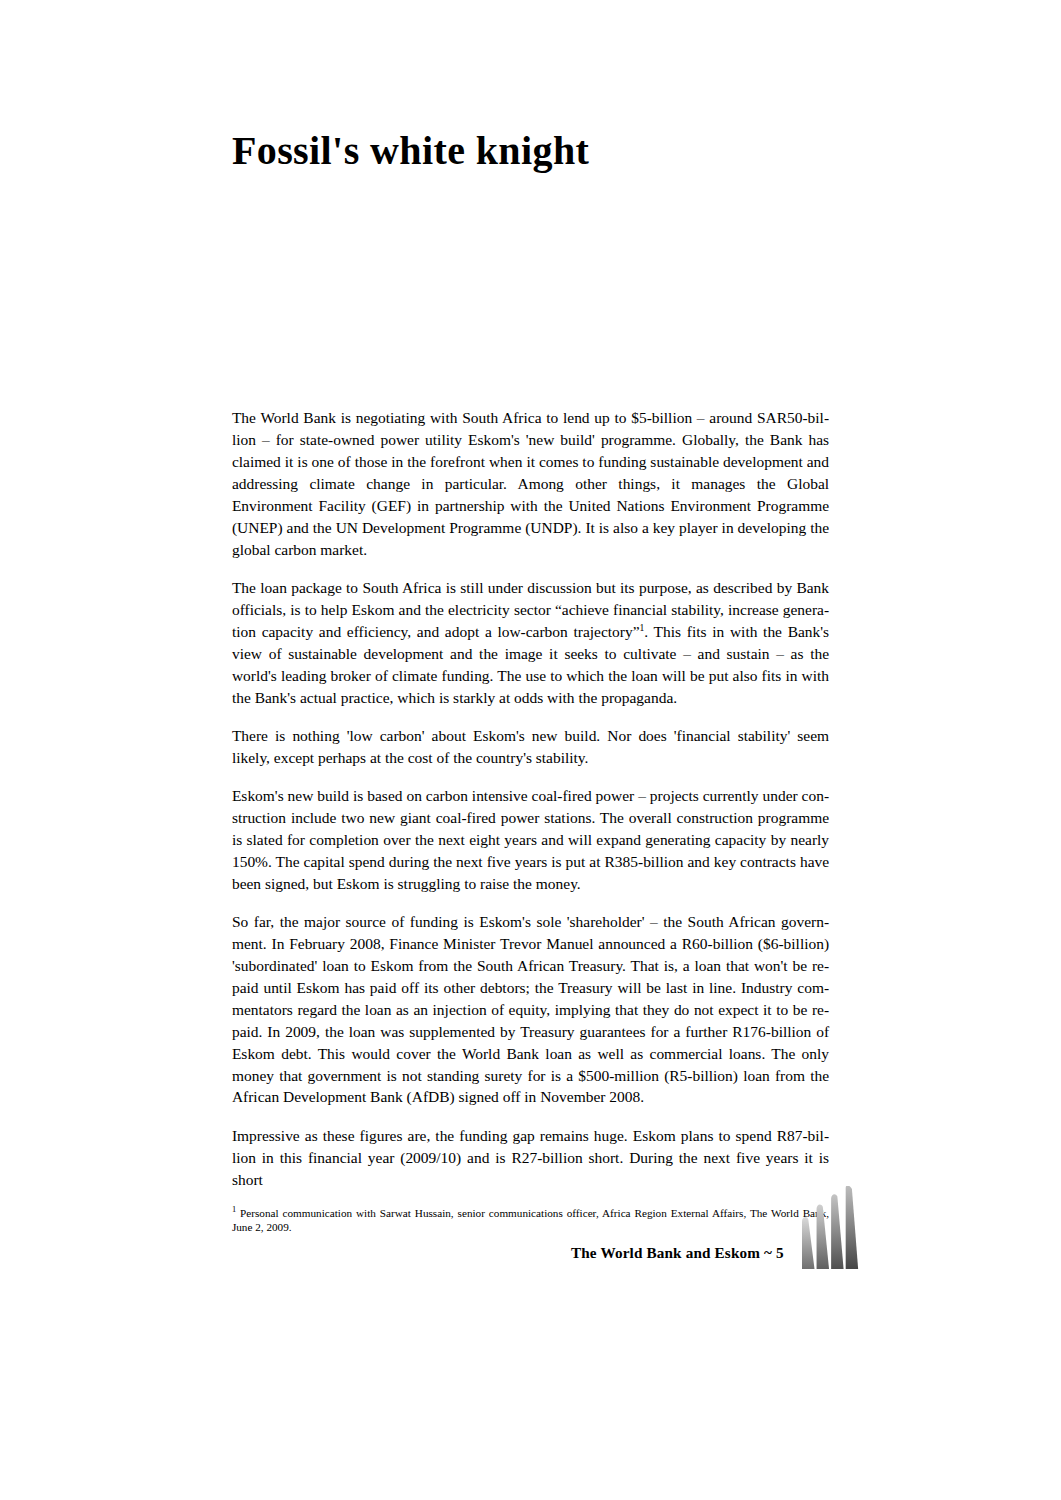Fossil's white knight
The World Bank is negotiating with South Africa to lend up to $5-billion – around SAR50-billion – for state-owned power utility Eskom's 'new build' programme. Globally, the Bank has claimed it is one of those in the forefront when it comes to funding sustainable development and addressing climate change in particular. Among other things, it manages the Global Environment Facility (GEF) in partnership with the United Nations Environment Programme (UNEP) and the UN Development Programme (UNDP). It is also a key player in developing the global carbon market.
The loan package to South Africa is still under discussion but its purpose, as described by Bank officials, is to help Eskom and the electricity sector “achieve financial stability, increase generation capacity and efficiency, and adopt a low-carbon trajectory”1. This fits in with the Bank's view of sustainable development and the image it seeks to cultivate – and sustain – as the world's leading broker of climate funding. The use to which the loan will be put also fits in with the Bank's actual practice, which is starkly at odds with the propaganda.
There is nothing 'low carbon' about Eskom's new build. Nor does 'financial stability' seem likely, except perhaps at the cost of the country's stability.
Eskom's new build is based on carbon intensive coal-fired power – projects currently under construction include two new giant coal-fired power stations. The overall construction programme is slated for completion over the next eight years and will expand generating capacity by nearly 150%. The capital spend during the next five years is put at R385-billion and key contracts have been signed, but Eskom is struggling to raise the money.
So far, the major source of funding is Eskom's sole 'shareholder' – the South African government. In February 2008, Finance Minister Trevor Manuel announced a R60-billion ($6-billion) 'subordinated' loan to Eskom from the South African Treasury. That is, a loan that won't be repaid until Eskom has paid off its other debtors; the Treasury will be last in line. Industry commentators regard the loan as an injection of equity, implying that they do not expect it to be repaid. In 2009, the loan was supplemented by Treasury guarantees for a further R176-billion of Eskom debt. This would cover the World Bank loan as well as commercial loans. The only money that government is not standing surety for is a $500-million (R5-billion) loan from the African Development Bank (AfDB) signed off in November 2008.
Impressive as these figures are, the funding gap remains huge. Eskom plans to spend R87-billion in this financial year (2009/10) and is R27-billion short. During the next five years it is short
1 Personal communication with Sarwat Hussain, senior communications officer, Africa Region External Affairs, The World Bank, June 2, 2009.
The World Bank and Eskom ~ 5